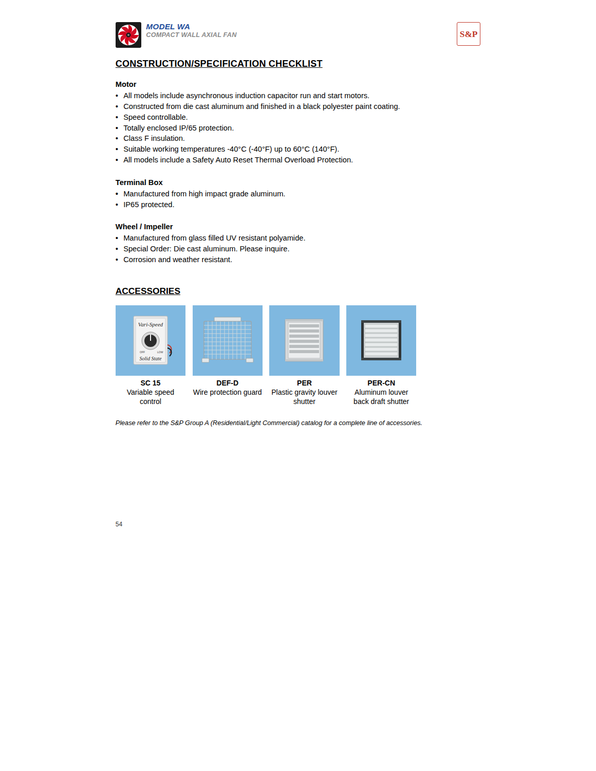MODEL WA
COMPACT WALL AXIAL FAN
S&P
CONSTRUCTION/SPECIFICATION CHECKLIST
Motor
All models include asynchronous induction capacitor run and start motors.
Constructed from die cast aluminum and finished in a black polyester paint coating.
Speed controllable.
Totally enclosed IP/65 protection.
Class F insulation.
Suitable working temperatures -40°C (-40°F) up to 60°C (140°F).
All models include a Safety Auto Reset Thermal Overload Protection.
Terminal Box
Manufactured from high impact grade aluminum.
IP65 protected.
Wheel / Impeller
Manufactured from glass filled UV resistant polyamide.
Special Order: Die cast aluminum. Please inquire.
Corrosion and weather resistant.
ACCESSORIES
Vari-Speed OFF LOW Solid State
SC 15
Variable speed control
DEF-D
Wire protection guard
PER
Plastic gravity louver shutter
PER-CN
Aluminum louver back draft shutter
Please refer to the S&P Group A (Residential/Light Commercial) catalog for a complete line of accessories.
54